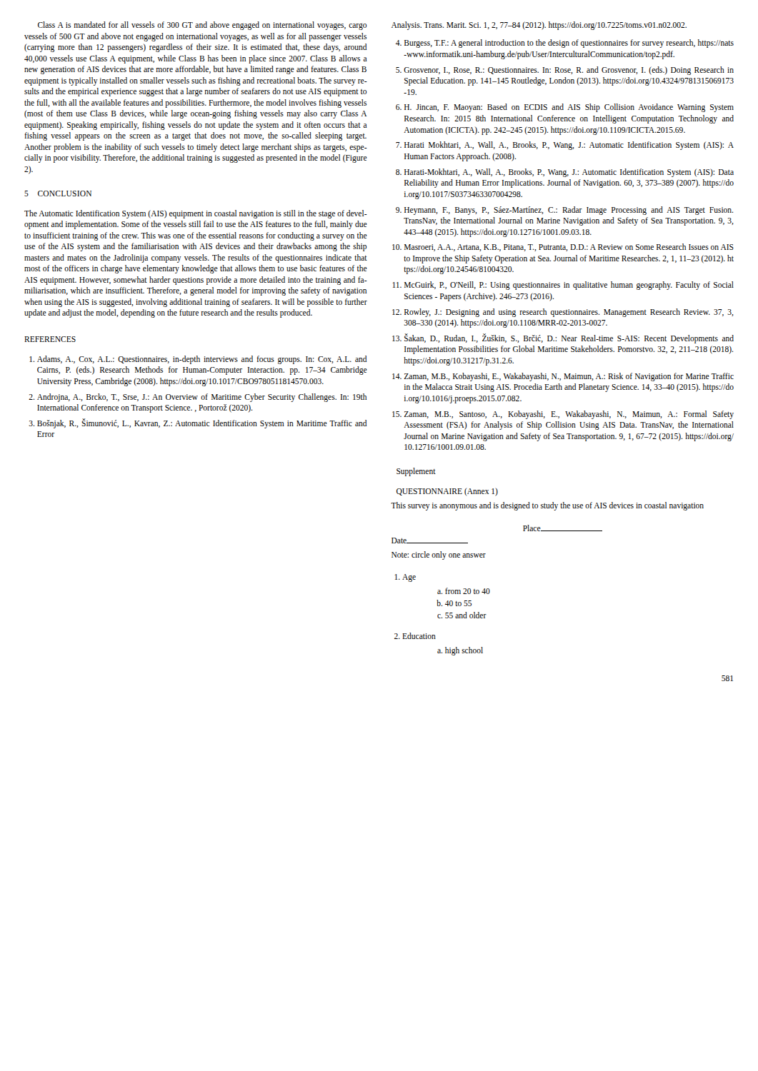Class A is mandated for all vessels of 300 GT and above engaged on international voyages, cargo vessels of 500 GT and above not engaged on international voyages, as well as for all passenger vessels (carrying more than 12 passengers) regardless of their size. It is estimated that, these days, around 40,000 vessels use Class A equipment, while Class B has been in place since 2007. Class B allows a new generation of AIS devices that are more affordable, but have a limited range and features. Class B equipment is typically installed on smaller vessels such as fishing and recreational boats. The survey results and the empirical experience suggest that a large number of seafarers do not use AIS equipment to the full, with all the available features and possibilities. Furthermore, the model involves fishing vessels (most of them use Class B devices, while large ocean-going fishing vessels may also carry Class A equipment). Speaking empirically, fishing vessels do not update the system and it often occurs that a fishing vessel appears on the screen as a target that does not move, the so-called sleeping target. Another problem is the inability of such vessels to timely detect large merchant ships as targets, especially in poor visibility. Therefore, the additional training is suggested as presented in the model (Figure 2).
5 CONCLUSION
The Automatic Identification System (AIS) equipment in coastal navigation is still in the stage of development and implementation. Some of the vessels still fail to use the AIS features to the full, mainly due to insufficient training of the crew. This was one of the essential reasons for conducting a survey on the use of the AIS system and the familiarisation with AIS devices and their drawbacks among the ship masters and mates on the Jadrolinija company vessels. The results of the questionnaires indicate that most of the officers in charge have elementary knowledge that allows them to use basic features of the AIS equipment. However, somewhat harder questions provide a more detailed into the training and familiarisation, which are insufficient. Therefore, a general model for improving the safety of navigation when using the AIS is suggested, involving additional training of seafarers. It will be possible to further update and adjust the model, depending on the future research and the results produced.
REFERENCES
Adams, A., Cox, A.L.: Questionnaires, in-depth interviews and focus groups. In: Cox, A.L. and Cairns, P. (eds.) Research Methods for Human-Computer Interaction. pp. 17–34 Cambridge University Press, Cambridge (2008). https://doi.org/10.1017/CBO9780511814570.003.
Androjna, A., Brcko, T., Srse, J.: An Overview of Maritime Cyber Security Challenges. In: 19th International Conference on Transport Science. , Portorož (2020).
Bošnjak, R., Šimunović, L., Kavran, Z.: Automatic Identification System in Maritime Traffic and Error
Analysis. Trans. Marit. Sci. 1, 2, 77–84 (2012). https://doi.org/10.7225/toms.v01.n02.002.
Burgess, T.F.: A general introduction to the design of questionnaires for survey research, https://nats-www.informatik.uni-hamburg.de/pub/User/InterculturalCommunication/top2.pdf.
Grosvenor, I., Rose, R.: Questionnaires. In: Rose, R. and Grosvenor, I. (eds.) Doing Research in Special Education. pp. 141–145 Routledge, London (2013). https://doi.org/10.4324/9781315069173-19.
H. Jincan, F. Maoyan: Based on ECDIS and AIS Ship Collision Avoidance Warning System Research. In: 2015 8th International Conference on Intelligent Computation Technology and Automation (ICICTA). pp. 242–245 (2015). https://doi.org/10.1109/ICICTA.2015.69.
Harati Mokhtari, A., Wall, A., Brooks, P., Wang, J.: Automatic Identification System (AIS): A Human Factors Approach. (2008).
Harati-Mokhtari, A., Wall, A., Brooks, P., Wang, J.: Automatic Identification System (AIS): Data Reliability and Human Error Implications. Journal of Navigation. 60, 3, 373–389 (2007). https://doi.org/10.1017/S0373463307004298.
Heymann, F., Banys, P., Sáez-Martínez, C.: Radar Image Processing and AIS Target Fusion. TransNav, the International Journal on Marine Navigation and Safety of Sea Transportation. 9, 3, 443–448 (2015). https://doi.org/10.12716/1001.09.03.18.
Masroeri, A.A., Artana, K.B., Pitana, T., Putranta, D.D.: A Review on Some Research Issues on AIS to Improve the Ship Safety Operation at Sea. Journal of Maritime Researches. 2, 1, 11–23 (2012). https://doi.org/10.24546/81004320.
McGuirk, P., O'Neill, P.: Using questionnaires in qualitative human geography. Faculty of Social Sciences - Papers (Archive). 246–273 (2016).
Rowley, J.: Designing and using research questionnaires. Management Research Review. 37, 3, 308–330 (2014). https://doi.org/10.1108/MRR-02-2013-0027.
Šakan, D., Rudan, I., Žuškin, S., Brčić, D.: Near Real-time S-AIS: Recent Developments and Implementation Possibilities for Global Maritime Stakeholders. Pomorstvo. 32, 2, 211–218 (2018). https://doi.org/10.31217/p.31.2.6.
Zaman, M.B., Kobayashi, E., Wakabayashi, N., Maimun, A.: Risk of Navigation for Marine Traffic in the Malacca Strait Using AIS. Procedia Earth and Planetary Science. 14, 33–40 (2015). https://doi.org/10.1016/j.proeps.2015.07.082.
Zaman, M.B., Santoso, A., Kobayashi, E., Wakabayashi, N., Maimun, A.: Formal Safety Assessment (FSA) for Analysis of Ship Collision Using AIS Data. TransNav, the International Journal on Marine Navigation and Safety of Sea Transportation. 9, 1, 67–72 (2015). https://doi.org/10.12716/1001.09.01.08.
Supplement
QUESTIONNAIRE (Annex 1)
This survey is anonymous and is designed to study the use of AIS devices in coastal navigation
Place
Date
Note: circle only one answer
Age
from 20 to 40
40 to 55
55 and older
Education
high school
581